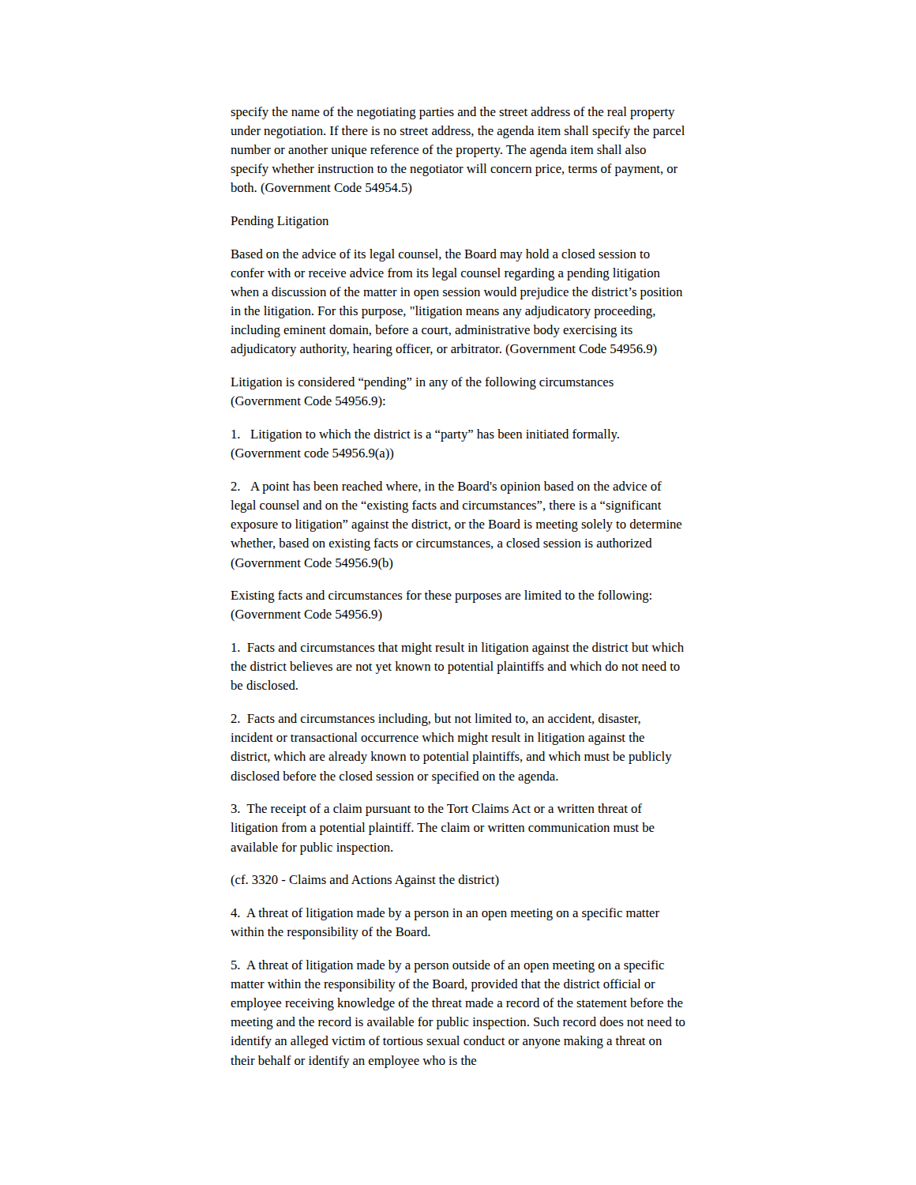specify the name of the negotiating parties and the street address of the real property under negotiation. If there is no street address, the agenda item shall specify the parcel number or another unique reference of the property. The agenda item shall also specify whether instruction to the negotiator will concern price, terms of payment, or both. (Government Code 54954.5)
Pending Litigation
Based on the advice of its legal counsel, the Board may hold a closed session to confer with or receive advice from its legal counsel regarding a pending litigation when a discussion of the matter in open session would prejudice the district’s position in the litigation. For this purpose, "litigation means any adjudicatory proceeding, including eminent domain, before a court, administrative body exercising its adjudicatory authority, hearing officer, or arbitrator. (Government Code 54956.9)
Litigation is considered “pending” in any of the following circumstances (Government Code 54956.9):
1. Litigation to which the district is a “party” has been initiated formally. (Government code 54956.9(a))
2. A point has been reached where, in the Board's opinion based on the advice of legal counsel and on the “existing facts and circumstances”, there is a “significant exposure to litigation” against the district, or the Board is meeting solely to determine whether, based on existing facts or circumstances, a closed session is authorized (Government Code 54956.9(b)
Existing facts and circumstances for these purposes are limited to the following: (Government Code 54956.9)
1. Facts and circumstances that might result in litigation against the district but which the district believes are not yet known to potential plaintiffs and which do not need to be disclosed.
2. Facts and circumstances including, but not limited to, an accident, disaster, incident or transactional occurrence which might result in litigation against the district, which are already known to potential plaintiffs, and which must be publicly disclosed before the closed session or specified on the agenda.
3. The receipt of a claim pursuant to the Tort Claims Act or a written threat of litigation from a potential plaintiff. The claim or written communication must be available for public inspection.
(cf. 3320 - Claims and Actions Against the district)
4. A threat of litigation made by a person in an open meeting on a specific matter within the responsibility of the Board.
5. A threat of litigation made by a person outside of an open meeting on a specific matter within the responsibility of the Board, provided that the district official or employee receiving knowledge of the threat made a record of the statement before the meeting and the record is available for public inspection. Such record does not need to identify an alleged victim of tortious sexual conduct or anyone making a threat on their behalf or identify an employee who is the